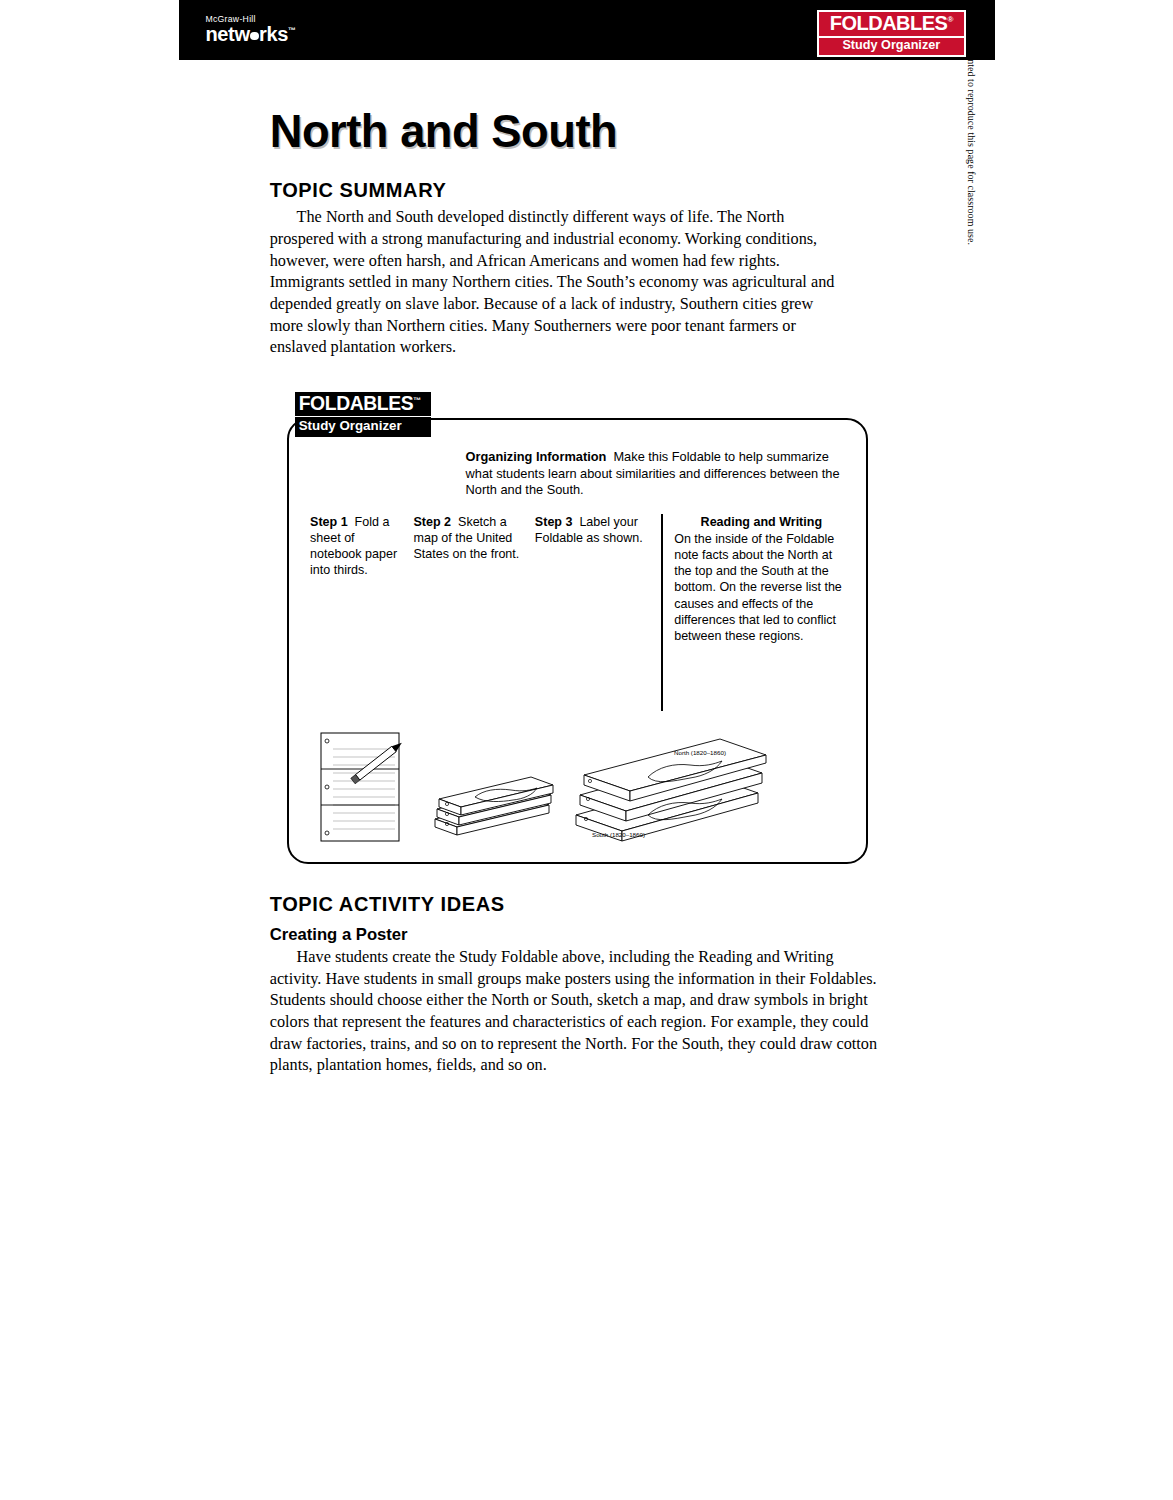McGraw-Hill netw rks™
FOLDABLES® Study Organizer
Copyright © The McGraw-Hill Companies, Inc. All rights reserved. Permission is granted to reproduce this page for classroom use.
North and South
TOPIC SUMMARY
The North and South developed distinctly different ways of life. The North prospered with a strong manufacturing and industrial economy. Working conditions, however, were often harsh, and African Americans and women had few rights. Immigrants settled in many Northern cities. The South’s economy was agricultural and depended greatly on slave labor. Because of a lack of industry, Southern cities grew more slowly than Northern cities. Many Southerners were poor tenant farmers or enslaved plantation workers.
FOLDABLES™
Study Organizer
Organizing Information Make this Foldable to help summarize what students learn about similarities and differences between the North and the South.
Step 1 Fold a sheet of notebook paper into thirds.
Step 2 Sketch a map of the United States on the front.
Step 3 Label your Foldable as shown.
Reading and Writing On the inside of the Foldable note facts about the North at the top and the South at the bottom. On the reverse list the causes and effects of the differences that led to conflict between these regions.
North (1820–1860) South (1820–1860)
TOPIC ACTIVITY IDEAS
Creating a Poster
Have students create the Study Foldable above, including the Reading and Writing activity. Have students in small groups make posters using the information in their Foldables. Students should choose either the North or South, sketch a map, and draw symbols in bright colors that represent the features and characteristics of each region. For example, they could draw factories, trains, and so on to represent the North. For the South, they could draw cotton plants, plantation homes, fields, and so on.